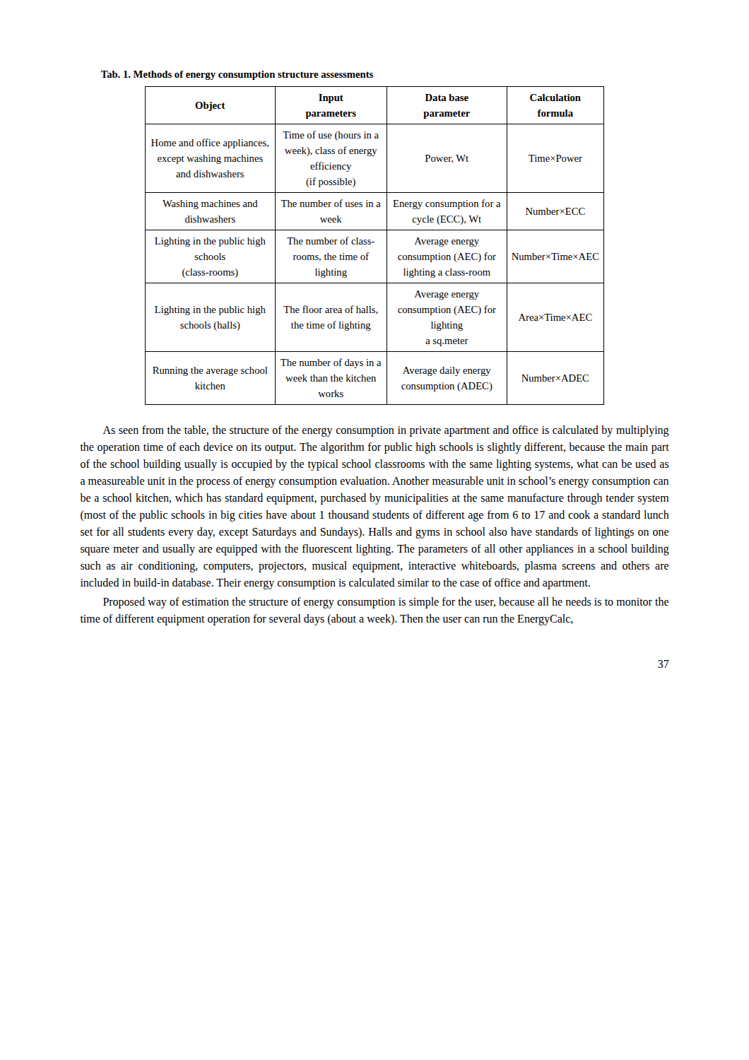Tab. 1. Methods of energy consumption structure assessments
| Object | Input parameters | Data base parameter | Calculation formula |
| --- | --- | --- | --- |
| Home and office appliances, except washing machines and dishwashers | Time of use (hours in a week), class of energy efficiency (if possible) | Power, Wt | Time×Power |
| Washing machines and dishwashers | The number of uses in a week | Energy consumption for a cycle (ECC), Wt | Number×ECC |
| Lighting in the public high schools (class-rooms) | The number of class-rooms, the time of lighting | Average energy consumption (AEC) for lighting a class-room | Number×Time×AEC |
| Lighting in the public high schools (halls) | The floor area of halls, the time of lighting | Average energy consumption (AEC) for lighting a sq.meter | Area×Time×AEC |
| Running the average school kitchen | The number of days in a week than the kitchen works | Average daily energy consumption (ADEC) | Number×ADEC |
As seen from the table, the structure of the energy consumption in private apartment and office is calculated by multiplying the operation time of each device on its output. The algorithm for public high schools is slightly different, because the main part of the school building usually is occupied by the typical school classrooms with the same lighting systems, what can be used as a measureable unit in the process of energy consumption evaluation. Another measurable unit in school’s energy consumption can be a school kitchen, which has standard equipment, purchased by municipalities at the same manufacture through tender system (most of the public schools in big cities have about 1 thousand students of different age from 6 to 17 and cook a standard lunch set for all students every day, except Saturdays and Sundays). Halls and gyms in school also have standards of lightings on one square meter and usually are equipped with the fluorescent lighting. The parameters of all other appliances in a school building such as air conditioning, computers, projectors, musical equipment, interactive whiteboards, plasma screens and others are included in build-in database. Their energy consumption is calculated similar to the case of office and apartment.
Proposed way of estimation the structure of energy consumption is simple for the user, because all he needs is to monitor the time of different equipment operation for several days (about a week). Then the user can run the EnergyCalc,
37